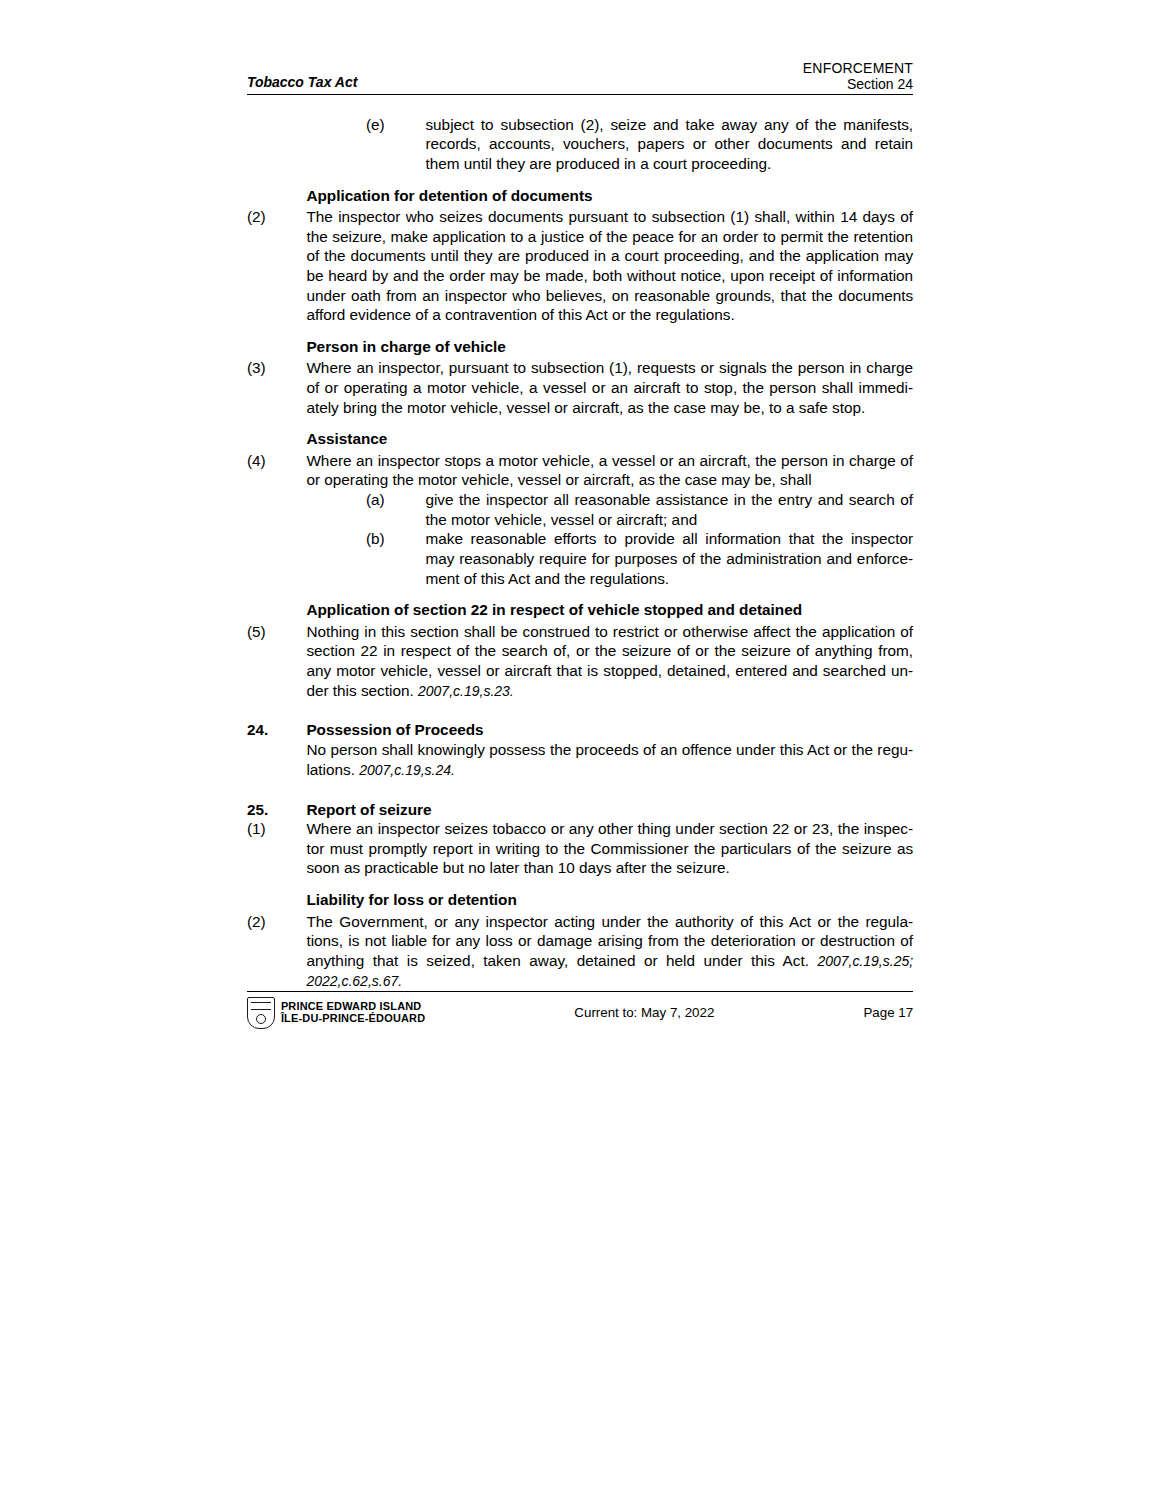Tobacco Tax Act
Enforcement
Section 24
(e)
subject to subsection (2), seize and take away any of the manifests, records, accounts, vouchers, papers or other documents and retain them until they are produced in a court proceeding.
Application for detention of documents
(2)
The inspector who seizes documents pursuant to subsection (1) shall, within 14 days of the seizure, make application to a justice of the peace for an order to permit the retention of the documents until they are produced in a court proceeding, and the application may be heard by and the order may be made, both without notice, upon receipt of information under oath from an inspector who believes, on reasonable grounds, that the documents afford evidence of a contravention of this Act or the regulations.
Person in charge of vehicle
(3)
Where an inspector, pursuant to subsection (1), requests or signals the person in charge of or operating a motor vehicle, a vessel or an aircraft to stop, the person shall immediately bring the motor vehicle, vessel or aircraft, as the case may be, to a safe stop.
Assistance
(4)
Where an inspector stops a motor vehicle, a vessel or an aircraft, the person in charge of or operating the motor vehicle, vessel or aircraft, as the case may be, shall
(a)
give the inspector all reasonable assistance in the entry and search of the motor vehicle, vessel or aircraft; and
(b)
make reasonable efforts to provide all information that the inspector may reasonably require for purposes of the administration and enforcement of this Act and the regulations.
Application of section 22 in respect of vehicle stopped and detained
(5)
Nothing in this section shall be construed to restrict or otherwise affect the application of section 22 in respect of the search of, or the seizure of or the seizure of anything from, any motor vehicle, vessel or aircraft that is stopped, detained, entered and searched under this section. 2007,c.19,s.23.
24.
Possession of Proceeds
No person shall knowingly possess the proceeds of an offence under this Act or the regulations. 2007,c.19,s.24.
25.
Report of seizure
(1)
Where an inspector seizes tobacco or any other thing under section 22 or 23, the inspector must promptly report in writing to the Commissioner the particulars of the seizure as soon as practicable but no later than 10 days after the seizure.
Liability for loss or detention
(2)
The Government, or any inspector acting under the authority of this Act or the regulations, is not liable for any loss or damage arising from the deterioration or destruction of anything that is seized, taken away, detained or held under this Act. 2007,c.19,s.25; 2022,c.62,s.67.
PRINCE EDWARD ISLAND
ÎLE-DU-PRINCE-ÉDOUARD
Current to: May 7, 2022
Page 17